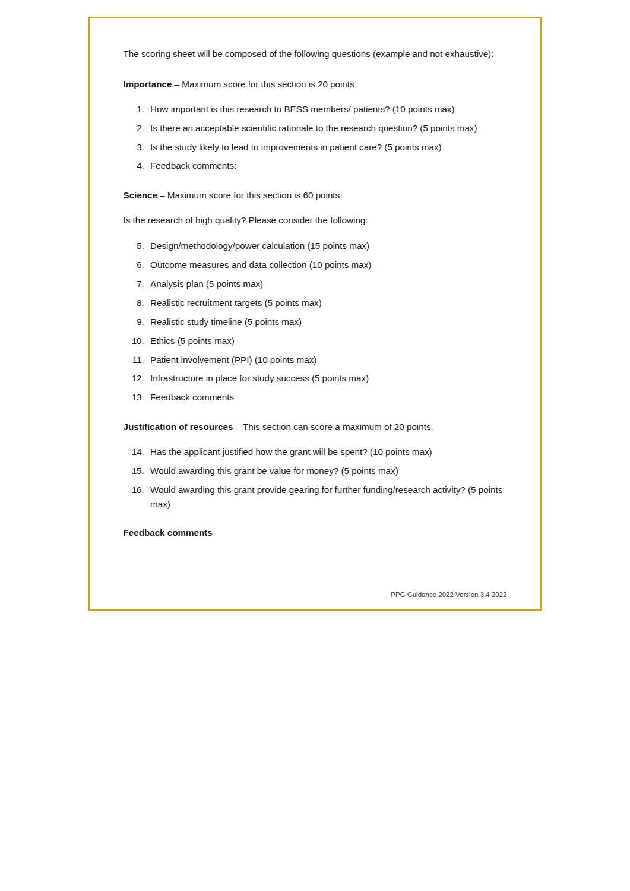The scoring sheet will be composed of the following questions (example and not exhaustive):
Importance – Maximum score for this section is 20 points
How important is this research to BESS members/ patients? (10 points max)
Is there an acceptable scientific rationale to the research question? (5 points max)
Is the study likely to lead to improvements in patient care? (5 points max)
Feedback comments:
Science – Maximum score for this section is 60 points
Is the research of high quality? Please consider the following:
Design/methodology/power calculation (15 points max)
Outcome measures and data collection (10 points max)
Analysis plan (5 points max)
Realistic recruitment targets (5 points max)
Realistic study timeline (5 points max)
Ethics (5 points max)
Patient involvement (PPI) (10 points max)
Infrastructure in place for study success (5 points max)
Feedback comments
Justification of resources – This section can score a maximum of 20 points.
Has the applicant justified how the grant will be spent? (10 points max)
Would awarding this grant be value for money? (5 points max)
Would awarding this grant provide gearing for further funding/research activity? (5 points max)
Feedback comments
PPG Guidance 2022 Version 3.4 2022